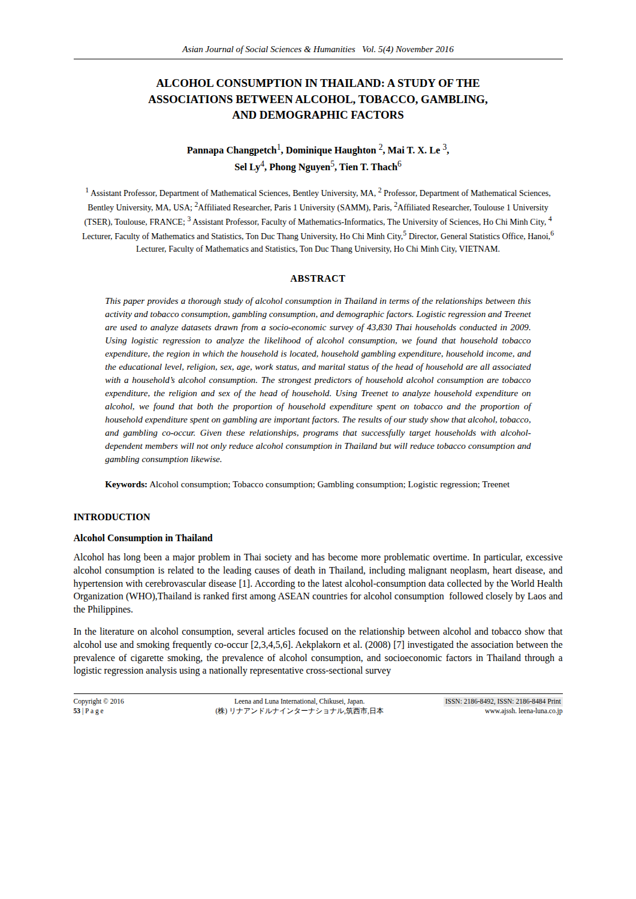Asian Journal of Social Sciences & Humanities Vol. 5(4) November 2016
Alcohol Consumption in Thailand: A Study of the
Associations Between Alcohol, Tobacco, Gambling,
and Demographic Factors
Pannapa Changpetch1, Dominique Haughton 2, Mai T. X. Le 3,
Sel Ly4, Phong Nguyen5, Tien T. Thach6
1 Assistant Professor, Department of Mathematical Sciences, Bentley University, MA, 2 Professor, Department of Mathematical Sciences, Bentley University, MA, USA; 2Affiliated Researcher, Paris 1 University (SAMM), Paris, 2Affiliated Researcher, Toulouse 1 University (TSER), Toulouse, FRANCE; 3 Assistant Professor, Faculty of Mathematics-Informatics, The University of Sciences, Ho Chi Minh City, 4 Lecturer, Faculty of Mathematics and Statistics, Ton Duc Thang University, Ho Chi Minh City,5 Director, General Statistics Office, Hanoi,6 Lecturer, Faculty of Mathematics and Statistics, Ton Duc Thang University, Ho Chi Minh City, VIETNAM.
ABSTRACT
This paper provides a thorough study of alcohol consumption in Thailand in terms of the relationships between this activity and tobacco consumption, gambling consumption, and demographic factors. Logistic regression and Treenet are used to analyze datasets drawn from a socio-economic survey of 43,830 Thai households conducted in 2009. Using logistic regression to analyze the likelihood of alcohol consumption, we found that household tobacco expenditure, the region in which the household is located, household gambling expenditure, household income, and the educational level, religion, sex, age, work status, and marital status of the head of household are all associated with a household’s alcohol consumption. The strongest predictors of household alcohol consumption are tobacco expenditure, the religion and sex of the head of household. Using Treenet to analyze household expenditure on alcohol, we found that both the proportion of household expenditure spent on tobacco and the proportion of household expenditure spent on gambling are important factors. The results of our study show that alcohol, tobacco, and gambling co-occur. Given these relationships, programs that successfully target households with alcohol-dependent members will not only reduce alcohol consumption in Thailand but will reduce tobacco consumption and gambling consumption likewise.
Keywords: Alcohol consumption; Tobacco consumption; Gambling consumption; Logistic regression; Treenet
Introduction
Alcohol Consumption in Thailand
Alcohol has long been a major problem in Thai society and has become more problematic overtime. In particular, excessive alcohol consumption is related to the leading causes of death in Thailand, including malignant neoplasm, heart disease, and hypertension with cerebrovascular disease [1]. According to the latest alcohol-consumption data collected by the World Health Organization (WHO),Thailand is ranked first among ASEAN countries for alcohol consumption followed closely by Laos and the Philippines.
In the literature on alcohol consumption, several articles focused on the relationship between alcohol and tobacco show that alcohol use and smoking frequently co-occur [2,3,4,5,6]. Aekplakorn et al. (2008) [7] investigated the association between the prevalence of cigarette smoking, the prevalence of alcohol consumption, and socioeconomic factors in Thailand through a logistic regression analysis using a nationally representative cross-sectional survey
Copyright © 2016
53 | P a g e
Leena and Luna International, Chikusei, Japan.
(株) リナアンドルナインターナショナル,筑西市,日本
ISSN: 2186-8492, ISSN: 2186-8484 Print
www.ajssh. leena-luna.co.jp